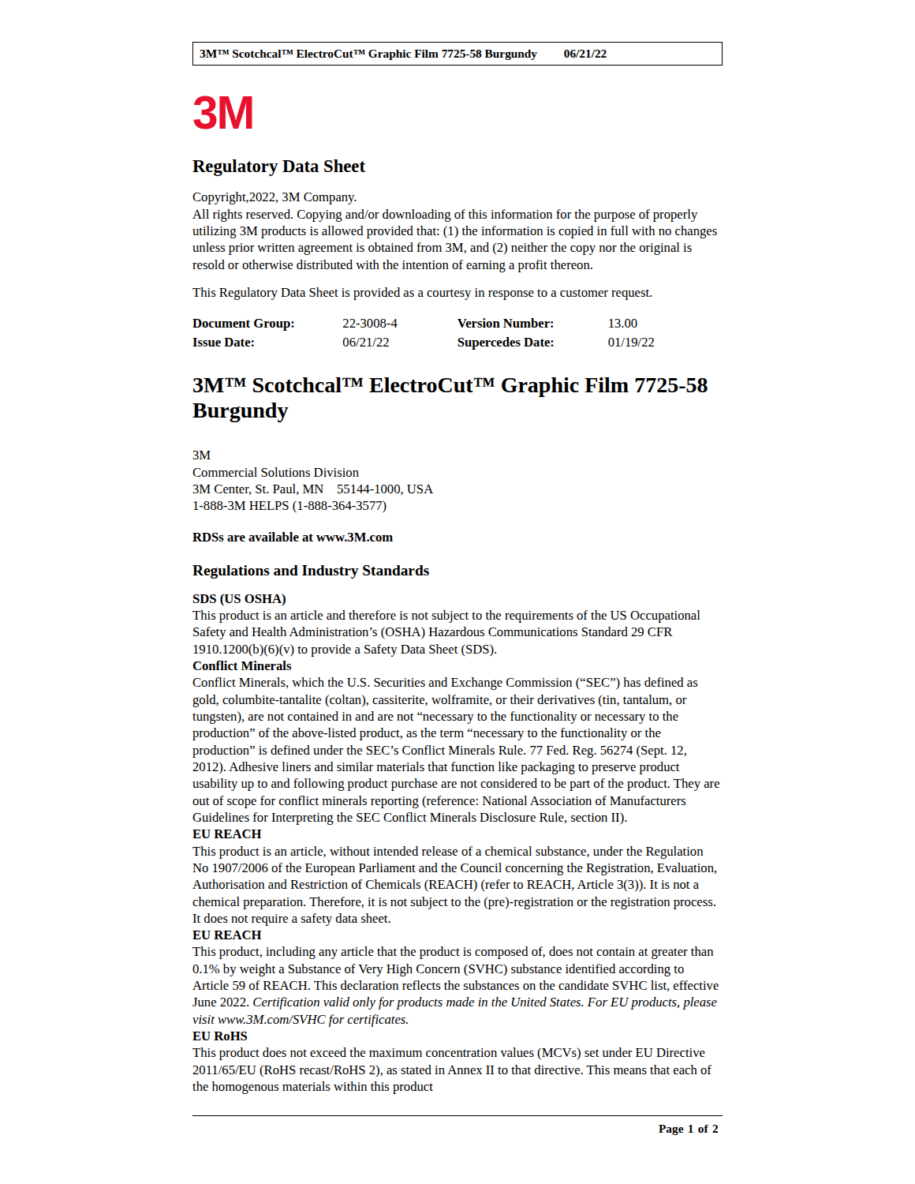3M™ Scotchcal™ ElectroCut™ Graphic Film 7725-58 Burgundy 06/21/22
3M
Regulatory Data Sheet
Copyright,2022, 3M Company.
All rights reserved. Copying and/or downloading of this information for the purpose of properly utilizing 3M products is allowed provided that: (1) the information is copied in full with no changes unless prior written agreement is obtained from 3M, and (2) neither the copy nor the original is resold or otherwise distributed with the intention of earning a profit thereon.
This Regulatory Data Sheet is provided as a courtesy in response to a customer request.
| Document Group: | 22-3008-4 | Version Number: | 13.00 |
| Issue Date: | 06/21/22 | Supercedes Date: | 01/19/22 |
3M™ Scotchcal™ ElectroCut™ Graphic Film 7725-58 Burgundy
3M
Commercial Solutions Division
3M Center, St. Paul, MN 55144-1000, USA
1-888-3M HELPS (1-888-364-3577)
RDSs are available at www.3M.com
Regulations and Industry Standards
SDS (US OSHA)
This product is an article and therefore is not subject to the requirements of the US Occupational Safety and Health Administration’s (OSHA) Hazardous Communications Standard 29 CFR 1910.1200(b)(6)(v) to provide a Safety Data Sheet (SDS).
Conflict Minerals
Conflict Minerals, which the U.S. Securities and Exchange Commission (“SEC”) has defined as gold, columbite-tantalite (coltan), cassiterite, wolframite, or their derivatives (tin, tantalum, or tungsten), are not contained in and are not “necessary to the functionality or necessary to the production” of the above-listed product, as the term “necessary to the functionality or the production” is defined under the SEC’s Conflict Minerals Rule. 77 Fed. Reg. 56274 (Sept. 12, 2012). Adhesive liners and similar materials that function like packaging to preserve product usability up to and following product purchase are not considered to be part of the product. They are out of scope for conflict minerals reporting (reference: National Association of Manufacturers Guidelines for Interpreting the SEC Conflict Minerals Disclosure Rule, section II).
EU REACH
This product is an article, without intended release of a chemical substance, under the Regulation No 1907/2006 of the European Parliament and the Council concerning the Registration, Evaluation, Authorisation and Restriction of Chemicals (REACH) (refer to REACH, Article 3(3)). It is not a chemical preparation. Therefore, it is not subject to the (pre)-registration or the registration process. It does not require a safety data sheet.
EU REACH
This product, including any article that the product is composed of, does not contain at greater than 0.1% by weight a Substance of Very High Concern (SVHC) substance identified according to Article 59 of REACH. This declaration reflects the substances on the candidate SVHC list, effective June 2022. Certification valid only for products made in the United States. For EU products, please visit www.3M.com/SVHC for certificates.
EU RoHS
This product does not exceed the maximum concentration values (MCVs) set under EU Directive 2011/65/EU (RoHS recast/RoHS 2), as stated in Annex II to that directive. This means that each of the homogenous materials within this product
Page1of2